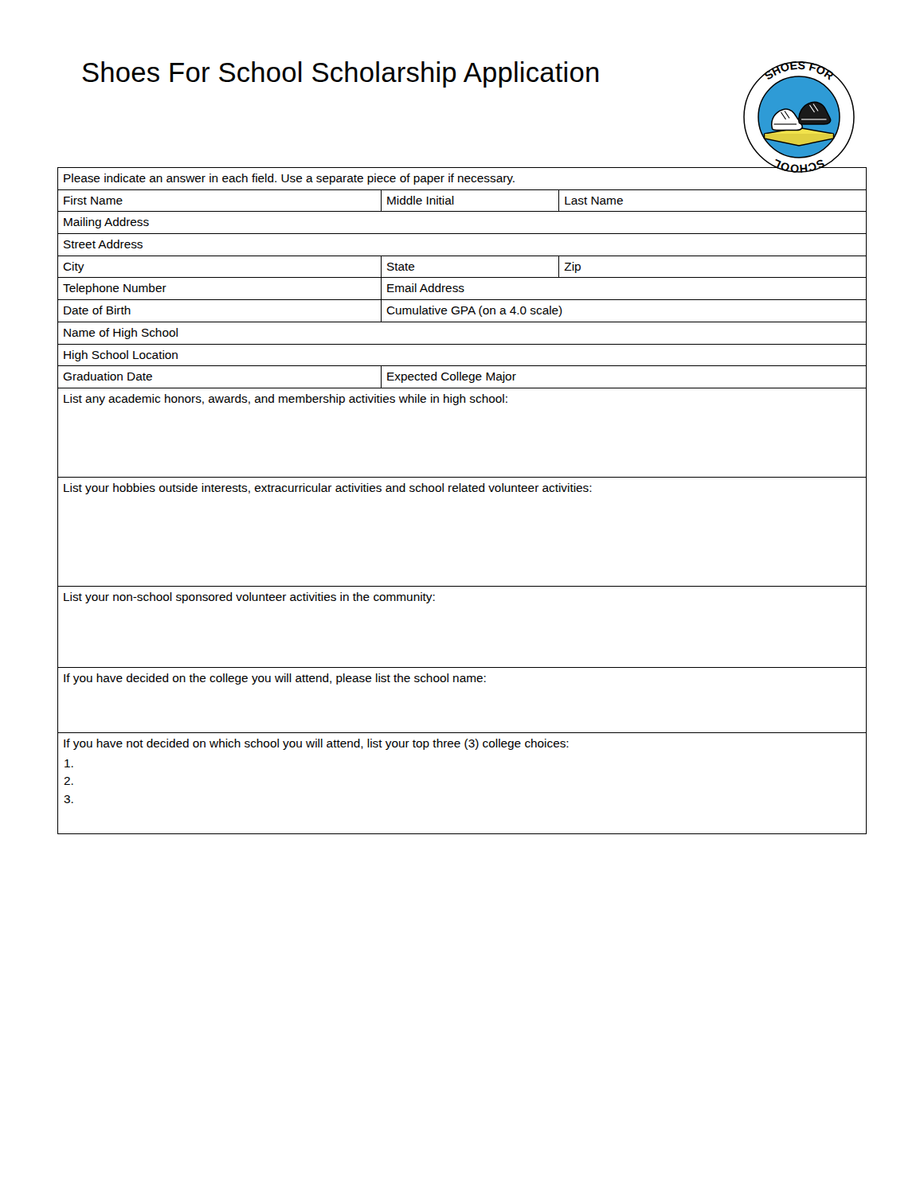Shoes For School Scholarship Application
SHOES FOR SCHOOL
| Please indicate an answer in each field. Use a separate piece of paper if necessary. |
| First Name | Middle Initial | Last Name |
| Mailing Address |
| Street Address |
| City | State | Zip |
| Telephone Number | Email Address |
| Date of Birth | Cumulative GPA (on a 4.0 scale) |
| Name of High School |
| High School Location |
| Graduation Date | Expected College Major |
| List any academic honors, awards, and membership activities while in high school: |
| List your hobbies outside interests, extracurricular activities and school related volunteer activities: |
| List your non-school sponsored volunteer activities in the community: |
| If you have decided on the college you will attend, please list the school name: |
| If you have not decided on which school you will attend, list your top three (3) college choices: |